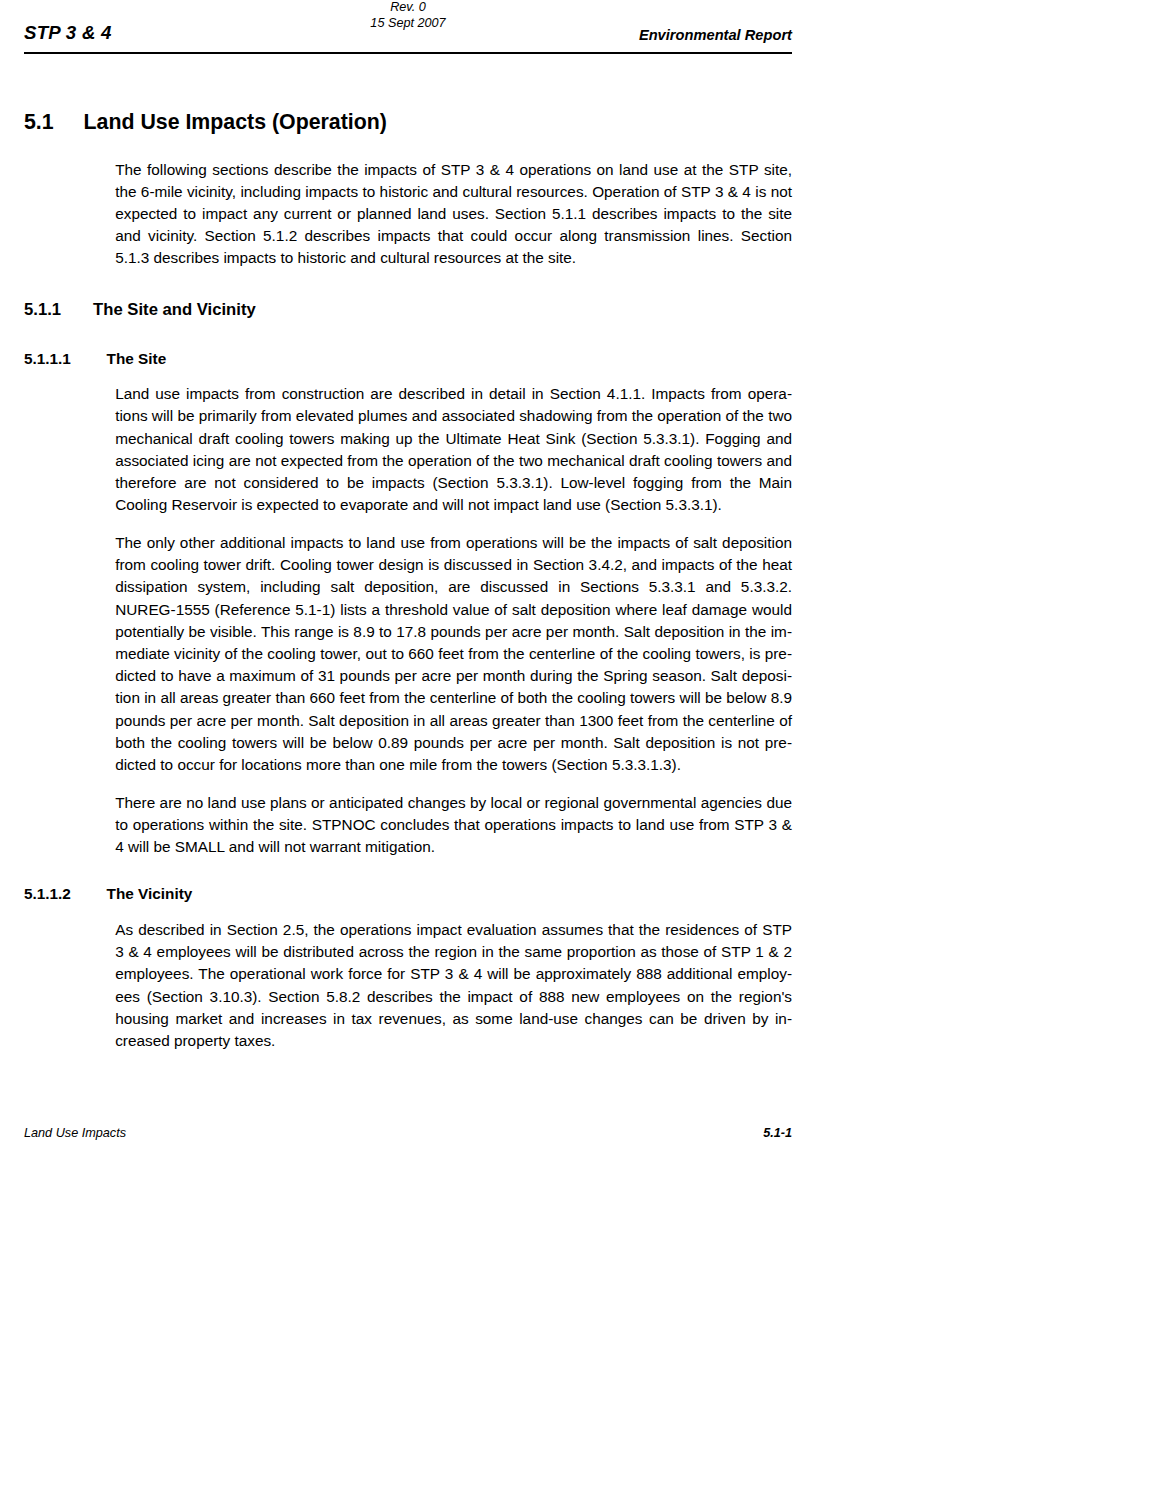STP 3 & 4
Rev. 0
15 Sept 2007
Environmental Report
5.1 Land Use Impacts (Operation)
The following sections describe the impacts of STP 3 & 4 operations on land use at the STP site, the 6-mile vicinity, including impacts to historic and cultural resources. Operation of STP 3 & 4 is not expected to impact any current or planned land uses. Section 5.1.1 describes impacts to the site and vicinity. Section 5.1.2 describes impacts that could occur along transmission lines. Section 5.1.3 describes impacts to historic and cultural resources at the site.
5.1.1 The Site and Vicinity
5.1.1.1 The Site
Land use impacts from construction are described in detail in Section 4.1.1. Impacts from operations will be primarily from elevated plumes and associated shadowing from the operation of the two mechanical draft cooling towers making up the Ultimate Heat Sink (Section 5.3.3.1). Fogging and associated icing are not expected from the operation of the two mechanical draft cooling towers and therefore are not considered to be impacts (Section 5.3.3.1). Low-level fogging from the Main Cooling Reservoir is expected to evaporate and will not impact land use (Section 5.3.3.1).
The only other additional impacts to land use from operations will be the impacts of salt deposition from cooling tower drift. Cooling tower design is discussed in Section 3.4.2, and impacts of the heat dissipation system, including salt deposition, are discussed in Sections 5.3.3.1 and 5.3.3.2. NUREG-1555 (Reference 5.1-1) lists a threshold value of salt deposition where leaf damage would potentially be visible. This range is 8.9 to 17.8 pounds per acre per month. Salt deposition in the immediate vicinity of the cooling tower, out to 660 feet from the centerline of the cooling towers, is predicted to have a maximum of 31 pounds per acre per month during the Spring season. Salt deposition in all areas greater than 660 feet from the centerline of both the cooling towers will be below 8.9 pounds per acre per month. Salt deposition in all areas greater than 1300 feet from the centerline of both the cooling towers will be below 0.89 pounds per acre per month. Salt deposition is not predicted to occur for locations more than one mile from the towers (Section 5.3.3.1.3).
There are no land use plans or anticipated changes by local or regional governmental agencies due to operations within the site. STPNOC concludes that operations impacts to land use from STP 3 & 4 will be SMALL and will not warrant mitigation.
5.1.1.2 The Vicinity
As described in Section 2.5, the operations impact evaluation assumes that the residences of STP 3 & 4 employees will be distributed across the region in the same proportion as those of STP 1 & 2 employees. The operational work force for STP 3 & 4 will be approximately 888 additional employees (Section 3.10.3). Section 5.8.2 describes the impact of 888 new employees on the region's housing market and increases in tax revenues, as some land-use changes can be driven by increased property taxes.
Land Use Impacts 5.1-1